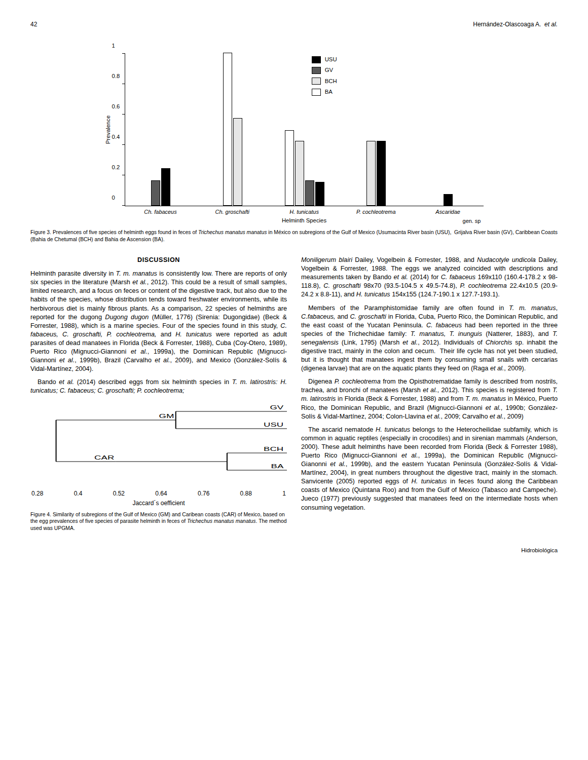42
Hernández-Olascoaga A. et al.
Prevalence
1
0.8
0.6
0.4
0.2
0
USU
GV
BCH
BA
Ch. fabaceus
Ch. groschafti
H. tunicatus
P. cochleotrema
Ascaridae
Helminth Species
gen. sp
Figure 3. Prevalences of five species of helminth eggs found in feces of Trichechus manatus manatus in México on subregions of the Gulf of Mexico (Usumacinta River basin (USU), Grijalva River basin (GV), Caribbean Coasts (Bahia de Chetumal (BCH) and Bahia de Ascension (BA).
DISCUSSION
Helminth parasite diversity in T. m. manatus is consistently low. There are reports of only six species in the literature (Marsh et al., 2012). This could be a result of small samples, limited research, and a focus on feces or content of the digestive track, but also due to the habits of the species, whose distribution tends toward freshwater environments, while its herbivorous diet is mainly fibrous plants. As a comparison, 22 species of helminths are reported for the dugong Dugong dugon (Müller, 1776) (Sirenia: Dugongidae) (Beck & Forrester, 1988), which is a marine species. Four of the species found in this study, C. fabaceus, C. groschafti, P. cochleotrema, and H. tunicatus were reported as adult parasites of dead manatees in Florida (Beck & Forrester, 1988), Cuba (Coy-Otero, 1989), Puerto Rico (Mignucci-Giannoni et al., 1999a), the Dominican Republic (Mignucci-Giannoni et al., 1999b), Brazil (Carvalho et al., 2009), and Mexico (González-Solís & Vidal-Martínez, 2004).
Bando et al. (2014) described eggs from six helminth species in T. m. latirostris: H. tunicatus; C. fabaceus; C. groschafti; P. cochleotrema;
GV USU BCH BA GM CAR
0.280.40.520.640.760.881
Jaccard´s oefficient
Figure 4. Similarity of subregions of the Gulf of Mexico (GM) and Caribean coasts (CAR) of Mexico, based on the egg prevalences of five species of parasite helminth in feces of Trichechus manatus manatus. The method used was UPGMA.
Moniligerum blairi Dailey, Vogelbein & Forrester, 1988, and Nudacotyle undicola Dailey, Vogelbein & Forrester, 1988. The eggs we analyzed coincided with descriptions and measurements taken by Bando et al. (2014) for C. fabaceus 169x110 (160.4-178.2 x 98-118.8), C. groschafti 98x70 (93.5-104.5 x 49.5-74.8), P. cochleotrema 22.4x10.5 (20.9-24.2 x 8.8-11), and H. tunicatus 154x155 (124.7-190.1 x 127.7-193.1).
Members of the Paramphistomidae family are often found in T. m. manatus, C.fabaceus, and C. groschafti in Florida, Cuba, Puerto Rico, the Dominican Republic, and the east coast of the Yucatan Peninsula. C. fabaceus had been reported in the three species of the Trichechidae family: T. manatus, T. inunguis (Natterer, 1883), and T. senegalensis (Link, 1795) (Marsh et al., 2012). Individuals of Chiorchis sp. inhabit the digestive tract, mainly in the colon and cecum. Their life cycle has not yet been studied, but it is thought that manatees ingest them by consuming small snails with cercarias (digenea larvae) that are on the aquatic plants they feed on (Raga et al., 2009).
Digenea P. cochleotrema from the Opisthotrematidae family is described from nostrils, trachea, and bronchi of manatees (Marsh et al., 2012). This species is registered from T. m. latirostris in Florida (Beck & Forrester, 1988) and from T. m. manatus in México, Puerto Rico, the Dominican Republic, and Brazil (Mignucci-Giannoni et al., 1990b; González-Solís & Vidal-Martínez, 2004; Colon-Llavina et al., 2009; Carvalho et al., 2009)
The ascarid nematode H. tunicatus belongs to the Heterocheilidae subfamily, which is common in aquatic reptiles (especially in crocodiles) and in sirenian mammals (Anderson, 2000). These adult helminths have been recorded from Florida (Beck & Forrester 1988), Puerto Rico (Mignucci-Giannoni et al., 1999a), the Dominican Republic (Mignucci-Gianonni et al., 1999b), and the eastern Yucatan Peninsula (González-Solís & Vidal-Martínez, 2004), in great numbers throughout the digestive tract, mainly in the stomach. Sanvicente (2005) reported eggs of H. tunicatus in feces found along the Caribbean coasts of Mexico (Quintana Roo) and from the Gulf of Mexico (Tabasco and Campeche). Jueco (1977) previously suggested that manatees feed on the intermediate hosts when consuming vegetation.
Hidrobiológica